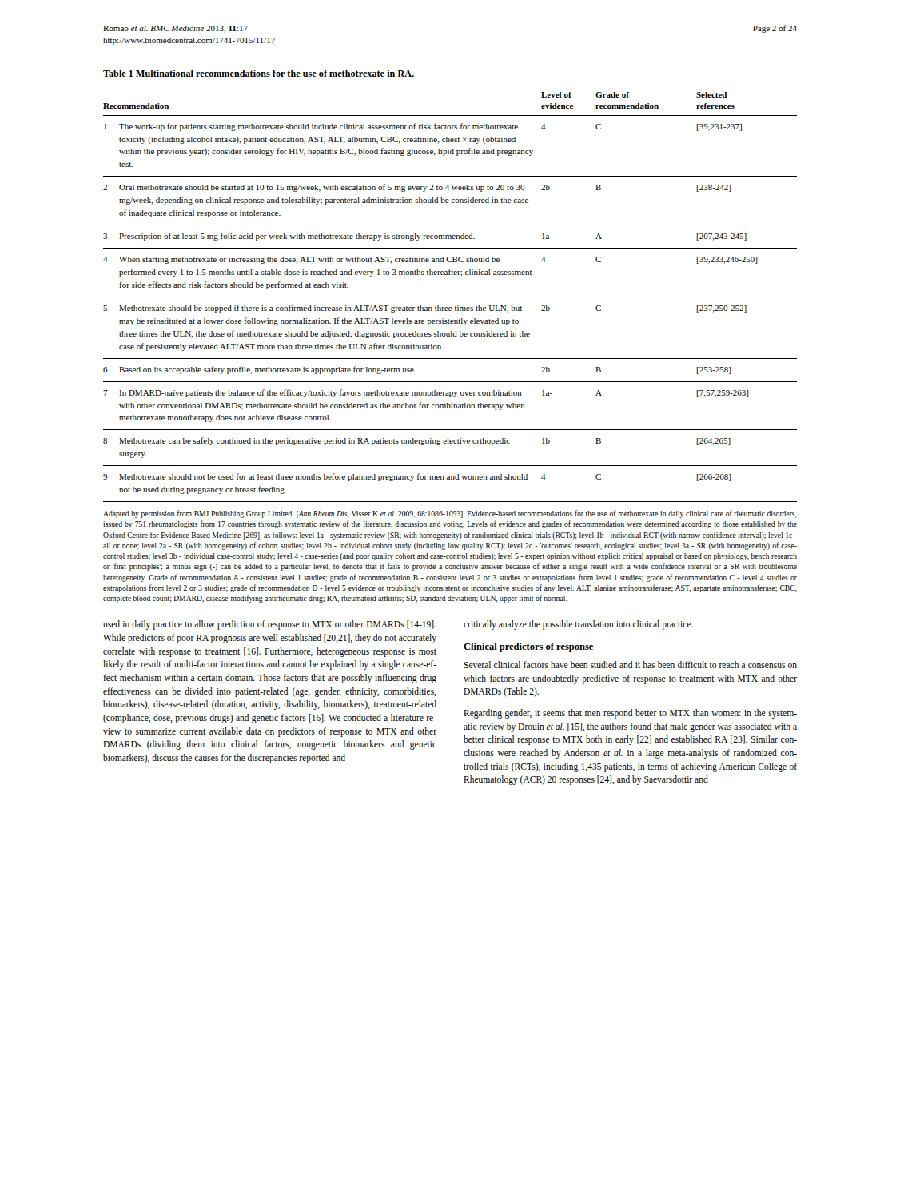Romão et al. BMC Medicine 2013, 11:17
http://www.biomedcentral.com/1741-7015/11/17
Page 2 of 24
Table 1 Multinational recommendations for the use of methotrexate in RA.
| Recommendation | Level of evidence | Grade of recommendation | Selected references |
| --- | --- | --- | --- |
| 1 | The work-up for patients starting methotrexate should include clinical assessment of risk factors for methotrexate toxicity (including alcohol intake), patient education, AST, ALT, albumin, CBC, creatinine, chest × ray (obtained within the previous year); consider serology for HIV, hepatitis B/C, blood fasting glucose, lipid profile and pregnancy test. | 4 | C | [39,231-237] |
| 2 | Oral methotrexate should be started at 10 to 15 mg/week, with escalation of 5 mg every 2 to 4 weeks up to 20 to 30 mg/week, depending on clinical response and tolerability; parenteral administration should be considered in the case of inadequate clinical response or intolerance. | 2b | B | [238-242] |
| 3 | Prescription of at least 5 mg folic acid per week with methotrexate therapy is strongly recommended. | 1a- | A | [207,243-245] |
| 4 | When starting methotrexate or increasing the dose, ALT with or without AST, creatinine and CBC should be performed every 1 to 1.5 months until a stable dose is reached and every 1 to 3 months thereafter; clinical assessment for side effects and risk factors should be performed at each visit. | 4 | C | [39,233,246-250] |
| 5 | Methotrexate should be stopped if there is a confirmed increase in ALT/AST greater than three times the ULN, but may be reinstituted at a lower dose following normalization. If the ALT/AST levels are persistently elevated up to three times the ULN, the dose of methotrexate should be adjusted; diagnostic procedures should be considered in the case of persistently elevated ALT/AST more than three times the ULN after discontinuation. | 2b | C | [237,250-252] |
| 6 | Based on its acceptable safety profile, methotrexate is appropriate for long-term use. | 2b | B | [253-258] |
| 7 | In DMARD-naïve patients the balance of the efficacy/toxicity favors methotrexate monotherapy over combination with other conventional DMARDs; methotrexate should be considered as the anchor for combination therapy when methotrexate monotherapy does not achieve disease control. | 1a- | A | [7,57,259-263] |
| 8 | Methotrexate can be safely continued in the perioperative period in RA patients undergoing elective orthopedic surgery. | 1b | B | [264,265] |
| 9 | Methotrexate should not be used for at least three months before planned pregnancy for men and women and should not be used during pregnancy or breast feeding | 4 | C | [266-268] |
Adapted by permission from BMJ Publishing Group Limited. [Ann Rheum Dis, Visser K et al. 2009, 68:1086-1093]. Evidence-based recommendations for the use of methotrexate in daily clinical care of rheumatic disorders, issued by 751 rheumatologists from 17 countries through systematic review of the literature, discussion and voting. Levels of evidence and grades of recommendation were determined according to those established by the Oxford Centre for Evidence Based Medicine [269], as follows: level 1a - systematic review (SR; with homogeneity) of randomized clinical trials (RCTs); level 1b - individual RCT (with narrow confidence interval); level 1c - all or none; level 2a - SR (with homogeneity) of cohort studies; level 2b - individual cohort study (including low quality RCT); level 2c - 'outcomes' research, ecological studies; level 3a - SR (with homogeneity) of case-control studies; level 3b - individual case-control study; level 4 - case-series (and poor quality cohort and case-control studies); level 5 - expert opinion without explicit critical appraisal or based on physiology, bench research or 'first principles'; a minus sign (-) can be added to a particular level, to denote that it fails to provide a conclusive answer because of either a single result with a wide confidence interval or a SR with troublesome heterogeneity. Grade of recommendation A - consistent level 1 studies; grade of recommendation B - consistent level 2 or 3 studies or extrapolations from level 1 studies; grade of recommendation C - level 4 studies or extrapolations from level 2 or 3 studies; grade of recommendation D - level 5 evidence or troublingly inconsistent or inconclusive studies of any level. ALT, alanine aminotransferase; AST, aspartate aminotransferase; CBC, complete blood count; DMARD, disease-modifying antirheumatic drug; RA, rheumatoid arthritis; SD, standard deviation; ULN, upper limit of normal.
used in daily practice to allow prediction of response to MTX or other DMARDs [14-19]. While predictors of poor RA prognosis are well established [20,21], they do not accurately correlate with response to treatment [16]. Furthermore, heterogeneous response is most likely the result of multi-factor interactions and cannot be explained by a single cause-effect mechanism within a certain domain. Those factors that are possibly influencing drug effectiveness can be divided into patient-related (age, gender, ethnicity, comorbidities, biomarkers), disease-related (duration, activity, disability, biomarkers), treatment-related (compliance, dose, previous drugs) and genetic factors [16]. We conducted a literature review to summarize current available data on predictors of response to MTX and other DMARDs (dividing them into clinical factors, nongenetic biomarkers and genetic biomarkers), discuss the causes for the discrepancies reported and
critically analyze the possible translation into clinical practice.
Clinical predictors of response
Several clinical factors have been studied and it has been difficult to reach a consensus on which factors are undoubtedly predictive of response to treatment with MTX and other DMARDs (Table 2).
Regarding gender, it seems that men respond better to MTX than women: in the systematic review by Drouin et al. [15], the authors found that male gender was associated with a better clinical response to MTX both in early [22] and established RA [23]. Similar conclusions were reached by Anderson et al. in a large meta-analysis of randomized controlled trials (RCTs), including 1,435 patients, in terms of achieving American College of Rheumatology (ACR) 20 responses [24], and by Saevarsdottir and